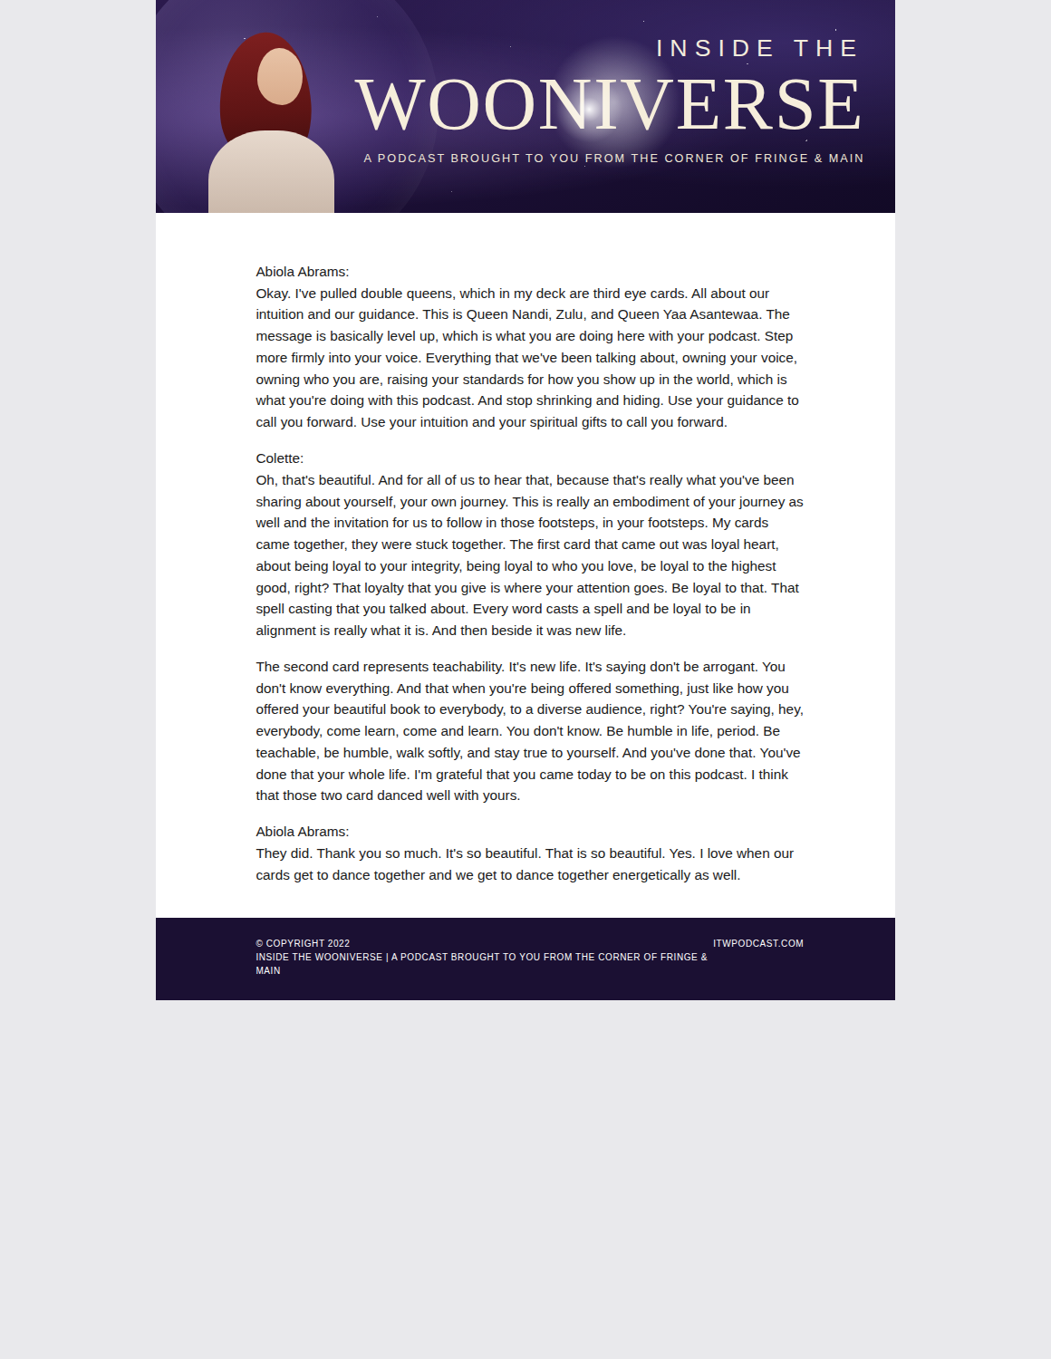INSIDE THE
WOONIVERSE
A PODCAST BROUGHT TO YOU FROM THE CORNER OF FRINGE & MAIN
Abiola Abrams:
Okay. I've pulled double queens, which in my deck are third eye cards. All about our intuition and our guidance. This is Queen Nandi, Zulu, and Queen Yaa Asantewaa. The message is basically level up, which is what you are doing here with your podcast. Step more firmly into your voice. Everything that we've been talking about, owning your voice, owning who you are, raising your standards for how you show up in the world, which is what you're doing with this podcast. And stop shrinking and hiding. Use your guidance to call you forward. Use your intuition and your spiritual gifts to call you forward.
Colette:
Oh, that's beautiful. And for all of us to hear that, because that's really what you've been sharing about yourself, your own journey. This is really an embodiment of your journey as well and the invitation for us to follow in those footsteps, in your footsteps. My cards came together, they were stuck together. The first card that came out was loyal heart, about being loyal to your integrity, being loyal to who you love, be loyal to the highest good, right? That loyalty that you give is where your attention goes. Be loyal to that. That spell casting that you talked about. Every word casts a spell and be loyal to be in alignment is really what it is. And then beside it was new life.
The second card represents teachability. It's new life. It's saying don't be arrogant. You don't know everything. And that when you're being offered something, just like how you offered your beautiful book to everybody, to a diverse audience, right? You're saying, hey, everybody, come learn, come and learn. You don't know. Be humble in life, period. Be teachable, be humble, walk softly, and stay true to yourself. And you've done that. You've done that your whole life. I'm grateful that you came today to be on this podcast. I think that those two card danced well with yours.
Abiola Abrams:
They did. Thank you so much. It's so beautiful. That is so beautiful. Yes. I love when our cards get to dance together and we get to dance together energetically as well.
© Copyright 2022
Inside the Wooniverse | A Podcast Brought to You from the Corner of Fringe & Main
ITWPODCAST.COM